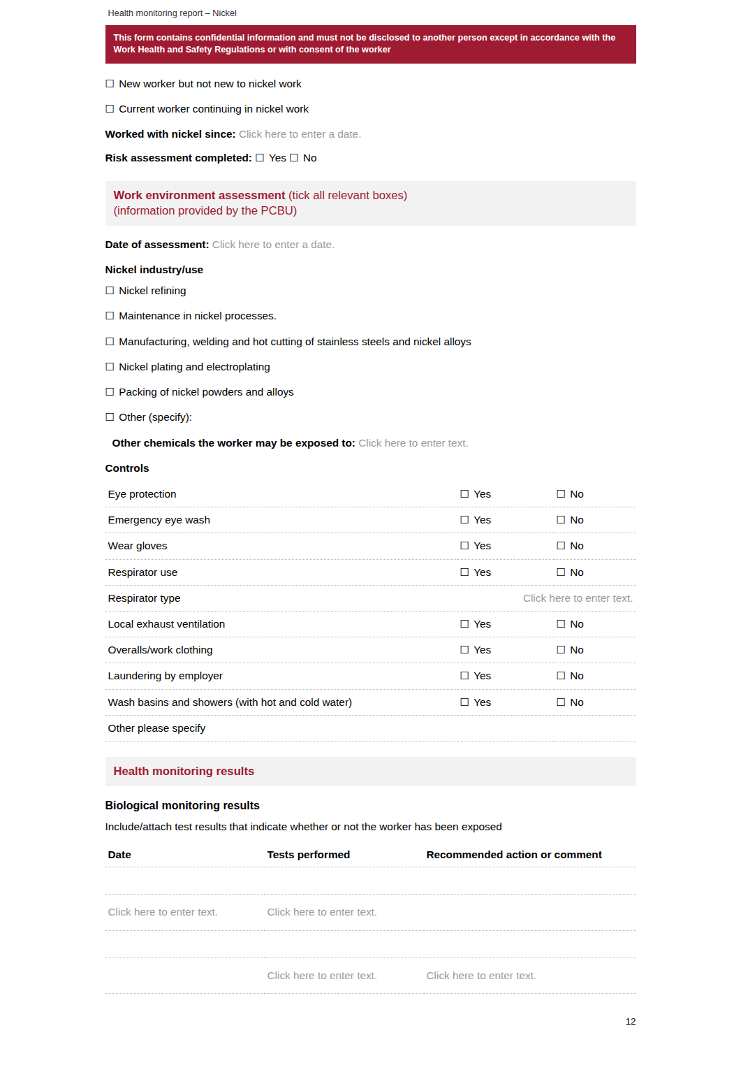Health monitoring report – Nickel
This form contains confidential information and must not be disclosed to another person except in accordance with the Work Health and Safety Regulations or with consent of the worker
☐New worker but not new to nickel work
☐Current worker continuing in nickel work
Worked with nickel since: Click here to enter a date.
Risk assessment completed: ☐Yes ☐No
Work environment assessment (tick all relevant boxes)
(information provided by the PCBU)
Date of assessment: Click here to enter a date.
Nickel industry/use
☐Nickel refining
☐Maintenance in nickel processes.
☐Manufacturing, welding and hot cutting of stainless steels and nickel alloys
☐Nickel plating and electroplating
☐Packing of nickel powders and alloys
☐Other (specify):
Other chemicals the worker may be exposed to: Click here to enter text.
Controls
| Eye protection | ☐ Yes | ☐ No |
| Emergency eye wash | ☐ Yes | ☐ No |
| Wear gloves | ☐ Yes | ☐ No |
| Respirator use | ☐ Yes | ☐ No |
| Respirator type | Click here to enter text. |
| Local exhaust ventilation | ☐ Yes | ☐ No |
| Overalls/work clothing | ☐ Yes | ☐ No |
| Laundering by employer | ☐ Yes | ☐ No |
| Wash basins and showers (with hot and cold water) | ☐ Yes | ☐ No |
| Other please specify |
Health monitoring results
Biological monitoring results
Include/attach test results that indicate whether or not the worker has been exposed
| Date | Tests performed | Recommended action or comment |
| --- | --- | --- |
| Click here to enter text. | Click here to enter text. | |
| | Click here to enter text. | Click here to enter text. |
12